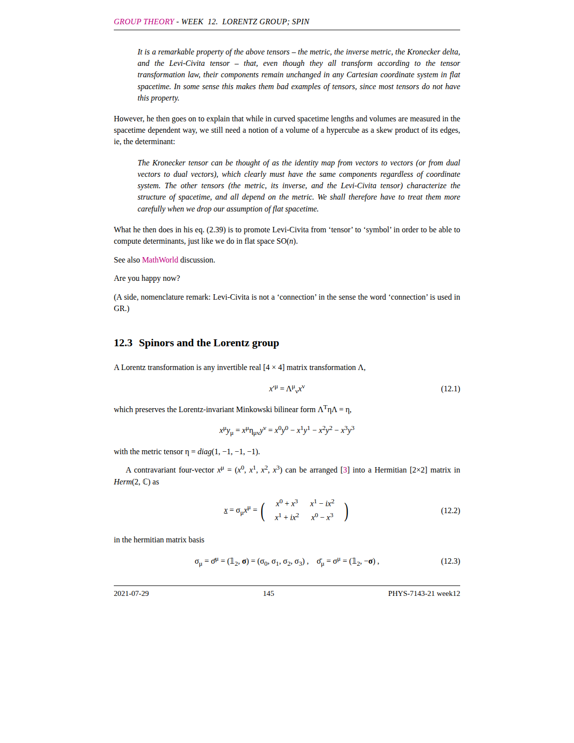GROUP THEORY - WEEK 12. LORENTZ GROUP; SPIN
It is a remarkable property of the above tensors – the metric, the inverse metric, the Kronecker delta, and the Levi-Civita tensor – that, even though they all transform according to the tensor transformation law, their components remain unchanged in any Cartesian coordinate system in flat spacetime. In some sense this makes them bad examples of tensors, since most tensors do not have this property.
However, he then goes on to explain that while in curved spacetime lengths and volumes are measured in the spacetime dependent way, we still need a notion of a volume of a hypercube as a skew product of its edges, ie, the determinant:
The Kronecker tensor can be thought of as the identity map from vectors to vectors (or from dual vectors to dual vectors), which clearly must have the same components regardless of coordinate system. The other tensors (the metric, its inverse, and the Levi-Civita tensor) characterize the structure of spacetime, and all depend on the metric. We shall therefore have to treat them more carefully when we drop our assumption of flat spacetime.
What he then does in his eq. (2.39) is to promote Levi-Civita from ‘tensor’ to ‘symbol’ in order to be able to compute determinants, just like we do in flat space SO(n).
See also MathWorld discussion.
Are you happy now?
(A side, nomenclature remark: Levi-Civita is not a ‘connection’ in the sense the word ‘connection’ is used in GR.)
12.3 Spinors and the Lorentz group
A Lorentz transformation is any invertible real [4 × 4] matrix transformation Λ,
x′μ = Λμνxν (12.1)
which preserves the Lorentz-invariant Minkowski bilinear form ΛTηΛ = η,
xμyμ = xμημνyν = x0y0 − x1y1 − x2y2 − x3y3
with the metric tensor η = diag(1, −1, −1, −1).
A contravariant four-vector xμ = (x0, x1, x2, x3) can be arranged [3] into a Hermitian [2×2] matrix in Herm(2, ℂ) as
x = σμxμ = (
| x 0 + x 3 | x 1 − ix 2 |
| x 1 + ix 2 | x 0 − x 3 |
) (12.2)
in the hermitian matrix basis
σμ = σ̄μ = (𝟙2, σ) = (σ0, σ1, σ2, σ3) , σ̄μ = σμ = (𝟙2, −σ) , (12.3)
2021-07-29 145 PHYS-7143-21 week12